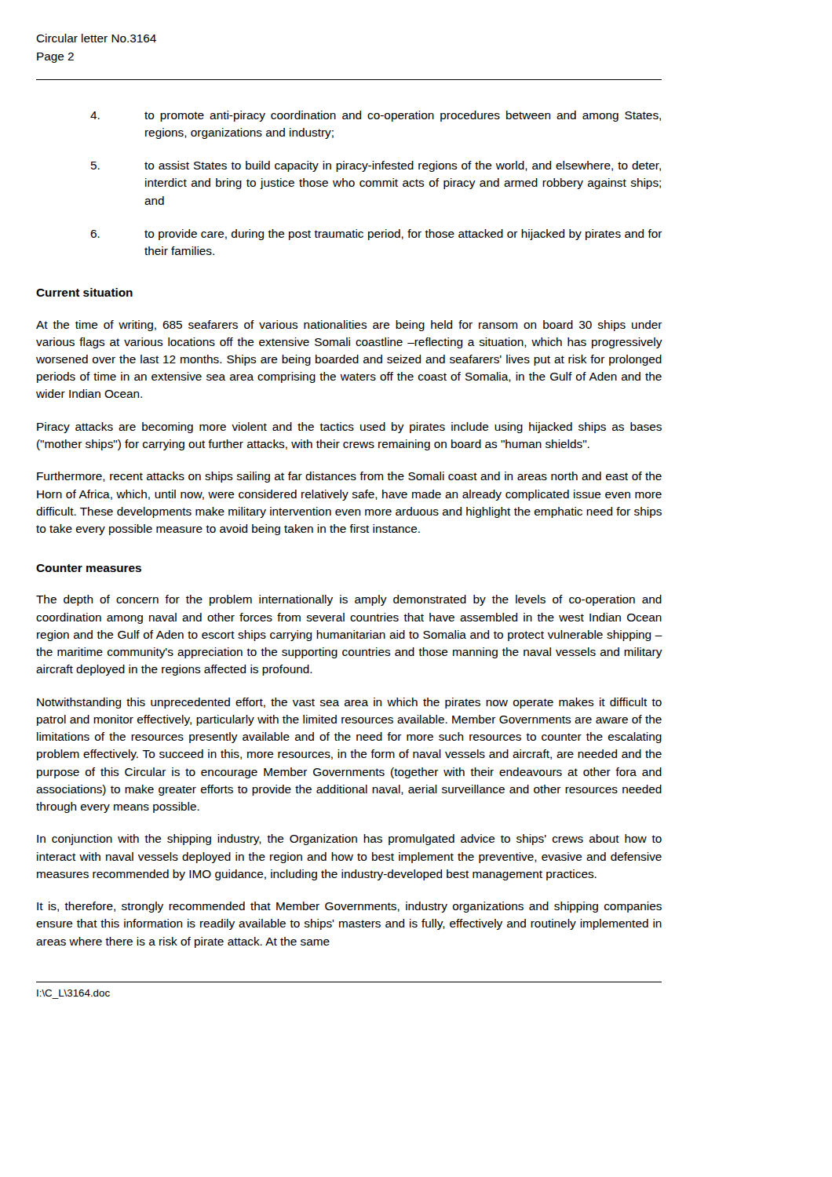Circular letter No.3164
Page 2
4. to promote anti-piracy coordination and co-operation procedures between and among States, regions, organizations and industry;
5. to assist States to build capacity in piracy-infested regions of the world, and elsewhere, to deter, interdict and bring to justice those who commit acts of piracy and armed robbery against ships; and
6. to provide care, during the post traumatic period, for those attacked or hijacked by pirates and for their families.
Current situation
At the time of writing, 685 seafarers of various nationalities are being held for ransom on board 30 ships under various flags at various locations off the extensive Somali coastline –reflecting a situation, which has progressively worsened over the last 12 months. Ships are being boarded and seized and seafarers' lives put at risk for prolonged periods of time in an extensive sea area comprising the waters off the coast of Somalia, in the Gulf of Aden and the wider Indian Ocean.
Piracy attacks are becoming more violent and the tactics used by pirates include using hijacked ships as bases ("mother ships") for carrying out further attacks, with their crews remaining on board as "human shields".
Furthermore, recent attacks on ships sailing at far distances from the Somali coast and in areas north and east of the Horn of Africa, which, until now, were considered relatively safe, have made an already complicated issue even more difficult. These developments make military intervention even more arduous and highlight the emphatic need for ships to take every possible measure to avoid being taken in the first instance.
Counter measures
The depth of concern for the problem internationally is amply demonstrated by the levels of co-operation and coordination among naval and other forces from several countries that have assembled in the west Indian Ocean region and the Gulf of Aden to escort ships carrying humanitarian aid to Somalia and to protect vulnerable shipping – the maritime community's appreciation to the supporting countries and those manning the naval vessels and military aircraft deployed in the regions affected is profound.
Notwithstanding this unprecedented effort, the vast sea area in which the pirates now operate makes it difficult to patrol and monitor effectively, particularly with the limited resources available. Member Governments are aware of the limitations of the resources presently available and of the need for more such resources to counter the escalating problem effectively. To succeed in this, more resources, in the form of naval vessels and aircraft, are needed and the purpose of this Circular is to encourage Member Governments (together with their endeavours at other fora and associations) to make greater efforts to provide the additional naval, aerial surveillance and other resources needed through every means possible.
In conjunction with the shipping industry, the Organization has promulgated advice to ships' crews about how to interact with naval vessels deployed in the region and how to best implement the preventive, evasive and defensive measures recommended by IMO guidance, including the industry-developed best management practices.
It is, therefore, strongly recommended that Member Governments, industry organizations and shipping companies ensure that this information is readily available to ships' masters and is fully, effectively and routinely implemented in areas where there is a risk of pirate attack. At the same
I:\C_L\3164.doc